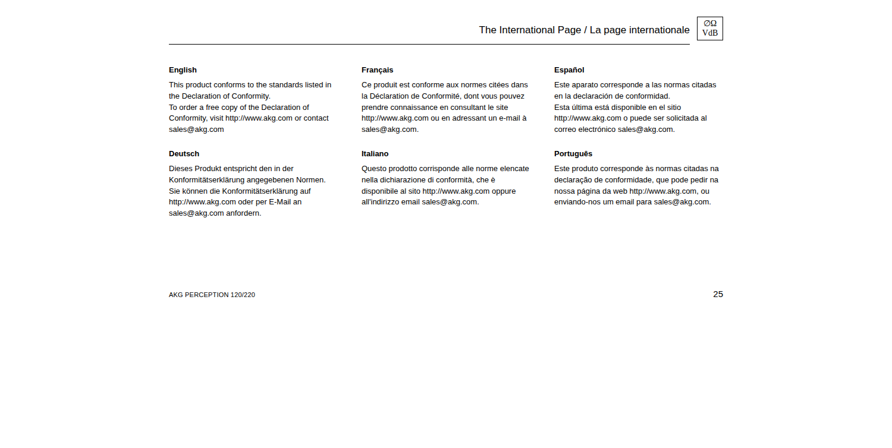The International Page / La page internationale
∅Ω VdB
English
This product conforms to the standards listed in the Declaration of Conformity.
To order a free copy of the Declaration of Conformity, visit http://www.akg.com or contact sales@akg.com
Deutsch
Dieses Produkt entspricht den in der Konformitätserklärung angegebenen Normen. Sie können die Konformitätserklärung auf http://www.akg.com oder per E-Mail an sales@akg.com anfordern.
Français
Ce produit est conforme aux normes citées dans la Déclaration de Conformité, dont vous pouvez prendre connaissance en consultant le site http://www.akg.com ou en adressant un e-mail à sales@akg.com.
Italiano
Questo prodotto corrisponde alle norme elencate nella dichiarazione di conformità, che è disponibile al sito http://www.akg.com oppure all'indirizzo email sales@akg.com.
Español
Este aparato corresponde a las normas citadas en la declaración de conformidad.
Esta última está disponible en el sitio http://www.akg.com o puede ser solicitada al correo electrónico sales@akg.com.
Português
Este produto corresponde às normas citadas na declaração de conformidade, que pode pedir na nossa página da web http://www.akg.com, ou enviando-nos um email para sales@akg.com.
AKG PERCEPTION 120/220
25